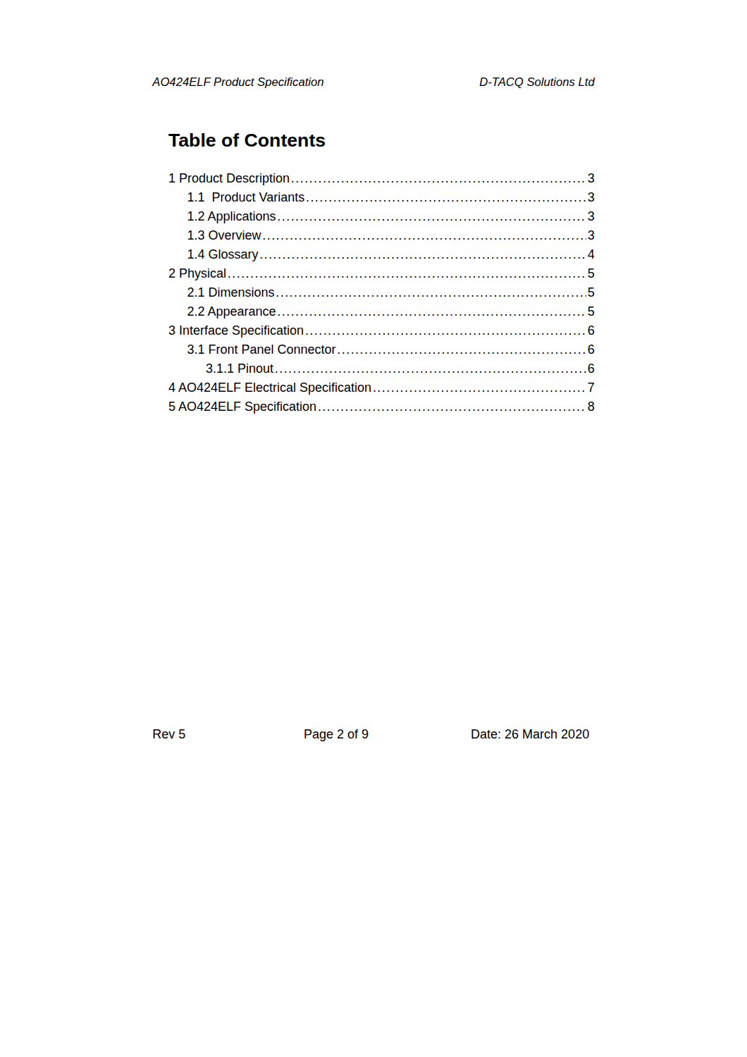AO424ELF Product Specification D-TACQ Solutions Ltd
Table of Contents
1 Product Description....................................................................................... 3
1.1 Product Variants..................................................................................... 3
1.2 Applications........................................................................................... 3
1.3 Overview.............................................................................................. 3
1.4 Glossary................................................................................................ 4
2 Physical..................................................................................................... 5
2.1 Dimensions............................................................................................ 5
2.2 Appearance........................................................................................... 5
3 Interface Specification................................................................................... 6
3.1 Front Panel Connector.......................................................................... 6
3.1.1 Pinout.............................................................................................. 6
4 AO424ELF Electrical Specification.............................................................. 7
5 AO424ELF Specification............................................................................... 8
Rev 5 Page 2 of 9 Date: 26 March 2020